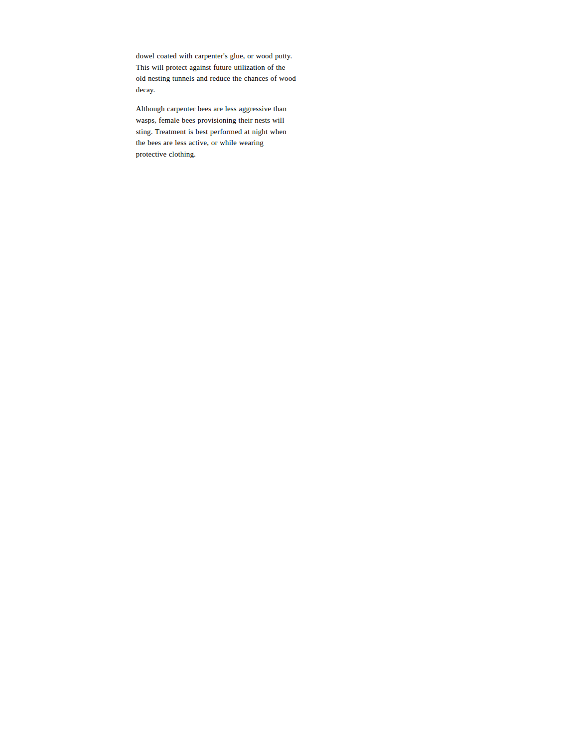dowel coated with carpenter's glue, or wood putty. This will protect against future utilization of the old nesting tunnels and reduce the chances of wood decay.
Although carpenter bees are less aggressive than wasps, female bees provisioning their nests will sting. Treatment is best performed at night when the bees are less active, or while wearing protective clothing.